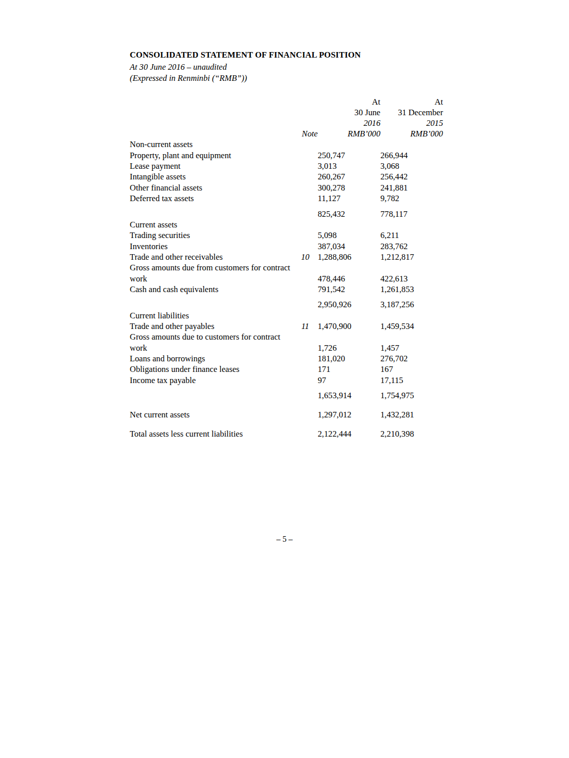CONSOLIDATED STATEMENT OF FINANCIAL POSITION
At 30 June 2016 – unaudited
(Expressed in Renminbi (“RMB”))
| | | At | At |
| | | 30 June | 31 December |
| | | 2016 | 2015 |
| | Note | RMB’000 | RMB’000 |
| Non-current assets |
| Property, plant and equipment | | 250,747 | 266,944 |
| Lease payment | | 3,013 | 3,068 |
| Intangible assets | | 260,267 | 256,442 |
| Other financial assets | | 300,278 | 241,881 |
| Deferred tax assets | | 11,127 | 9,782 |
| | | 825,432 | 778,117 |
| Current assets |
| Trading securities | | 5,098 | 6,211 |
| Inventories | | 387,034 | 283,762 |
| Trade and other receivables | 10 | 1,288,806 | 1,212,817 |
| Gross amounts due from customers for contract work | | 478,446 | 422,613 |
| Cash and cash equivalents | | 791,542 | 1,261,853 |
| | | 2,950,926 | 3,187,256 |
| Current liabilities |
| Trade and other payables | 11 | 1,470,900 | 1,459,534 |
| Gross amounts due to customers for contract work | | 1,726 | 1,457 |
| Loans and borrowings | | 181,020 | 276,702 |
| Obligations under finance leases | | 171 | 167 |
| Income tax payable | | 97 | 17,115 |
| | | 1,653,914 | 1,754,975 |
| Net current assets | | 1,297,012 | 1,432,281 |
| Total assets less current liabilities | | 2,122,444 | 2,210,398 |
– 5 –